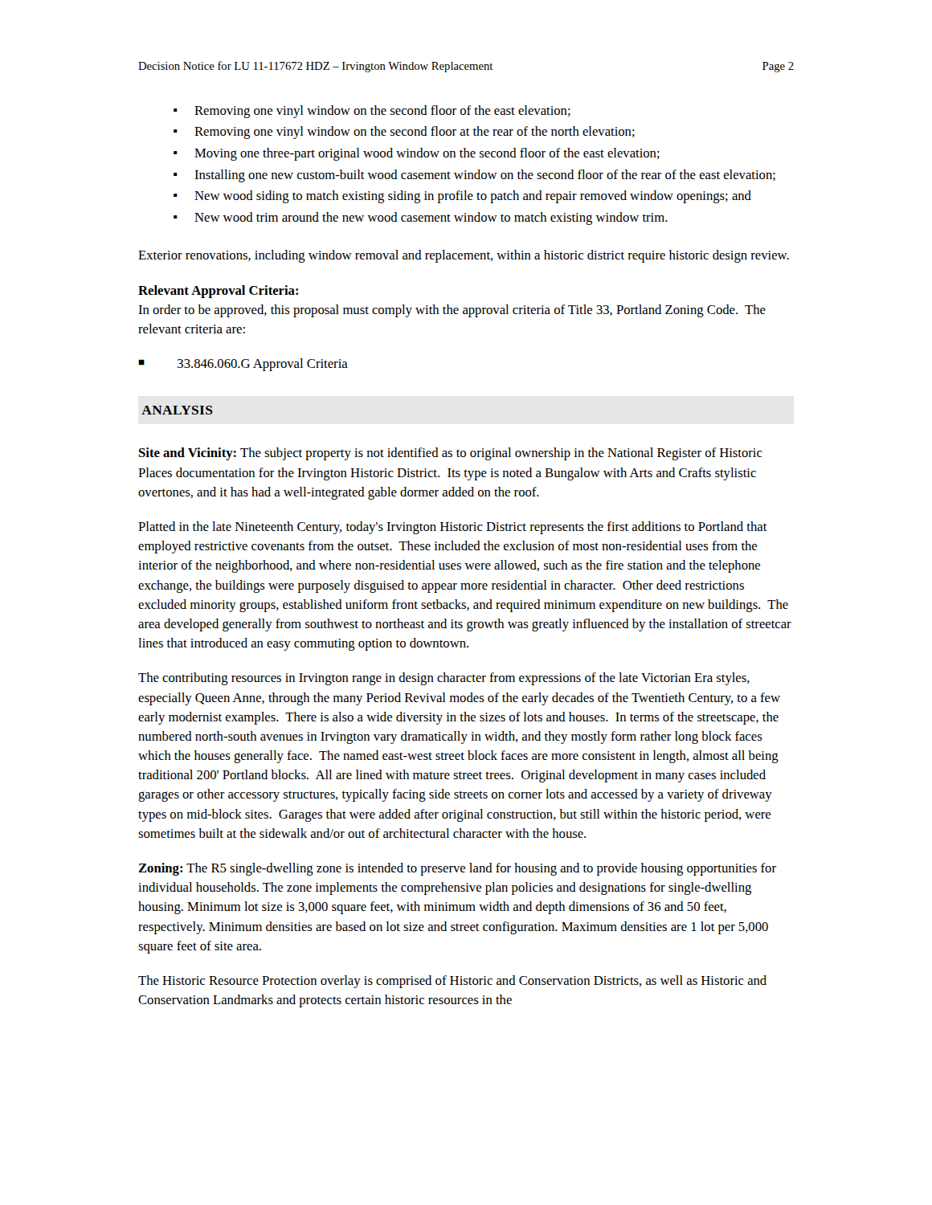Decision Notice for LU 11-117672 HDZ – Irvington Window Replacement Page 2
Removing one vinyl window on the second floor of the east elevation;
Removing one vinyl window on the second floor at the rear of the north elevation;
Moving one three-part original wood window on the second floor of the east elevation;
Installing one new custom-built wood casement window on the second floor of the rear of the east elevation;
New wood siding to match existing siding in profile to patch and repair removed window openings; and
New wood trim around the new wood casement window to match existing window trim.
Exterior renovations, including window removal and replacement, within a historic district require historic design review.
Relevant Approval Criteria:
In order to be approved, this proposal must comply with the approval criteria of Title 33, Portland Zoning Code. The relevant criteria are:
33.846.060.G Approval Criteria
ANALYSIS
Site and Vicinity: The subject property is not identified as to original ownership in the National Register of Historic Places documentation for the Irvington Historic District. Its type is noted a Bungalow with Arts and Crafts stylistic overtones, and it has had a well-integrated gable dormer added on the roof.
Platted in the late Nineteenth Century, today's Irvington Historic District represents the first additions to Portland that employed restrictive covenants from the outset. These included the exclusion of most non-residential uses from the interior of the neighborhood, and where non-residential uses were allowed, such as the fire station and the telephone exchange, the buildings were purposely disguised to appear more residential in character. Other deed restrictions excluded minority groups, established uniform front setbacks, and required minimum expenditure on new buildings. The area developed generally from southwest to northeast and its growth was greatly influenced by the installation of streetcar lines that introduced an easy commuting option to downtown.
The contributing resources in Irvington range in design character from expressions of the late Victorian Era styles, especially Queen Anne, through the many Period Revival modes of the early decades of the Twentieth Century, to a few early modernist examples. There is also a wide diversity in the sizes of lots and houses. In terms of the streetscape, the numbered north-south avenues in Irvington vary dramatically in width, and they mostly form rather long block faces which the houses generally face. The named east-west street block faces are more consistent in length, almost all being traditional 200' Portland blocks. All are lined with mature street trees. Original development in many cases included garages or other accessory structures, typically facing side streets on corner lots and accessed by a variety of driveway types on mid-block sites. Garages that were added after original construction, but still within the historic period, were sometimes built at the sidewalk and/or out of architectural character with the house.
Zoning: The R5 single-dwelling zone is intended to preserve land for housing and to provide housing opportunities for individual households. The zone implements the comprehensive plan policies and designations for single-dwelling housing. Minimum lot size is 3,000 square feet, with minimum width and depth dimensions of 36 and 50 feet, respectively. Minimum densities are based on lot size and street configuration. Maximum densities are 1 lot per 5,000 square feet of site area.
The Historic Resource Protection overlay is comprised of Historic and Conservation Districts, as well as Historic and Conservation Landmarks and protects certain historic resources in the